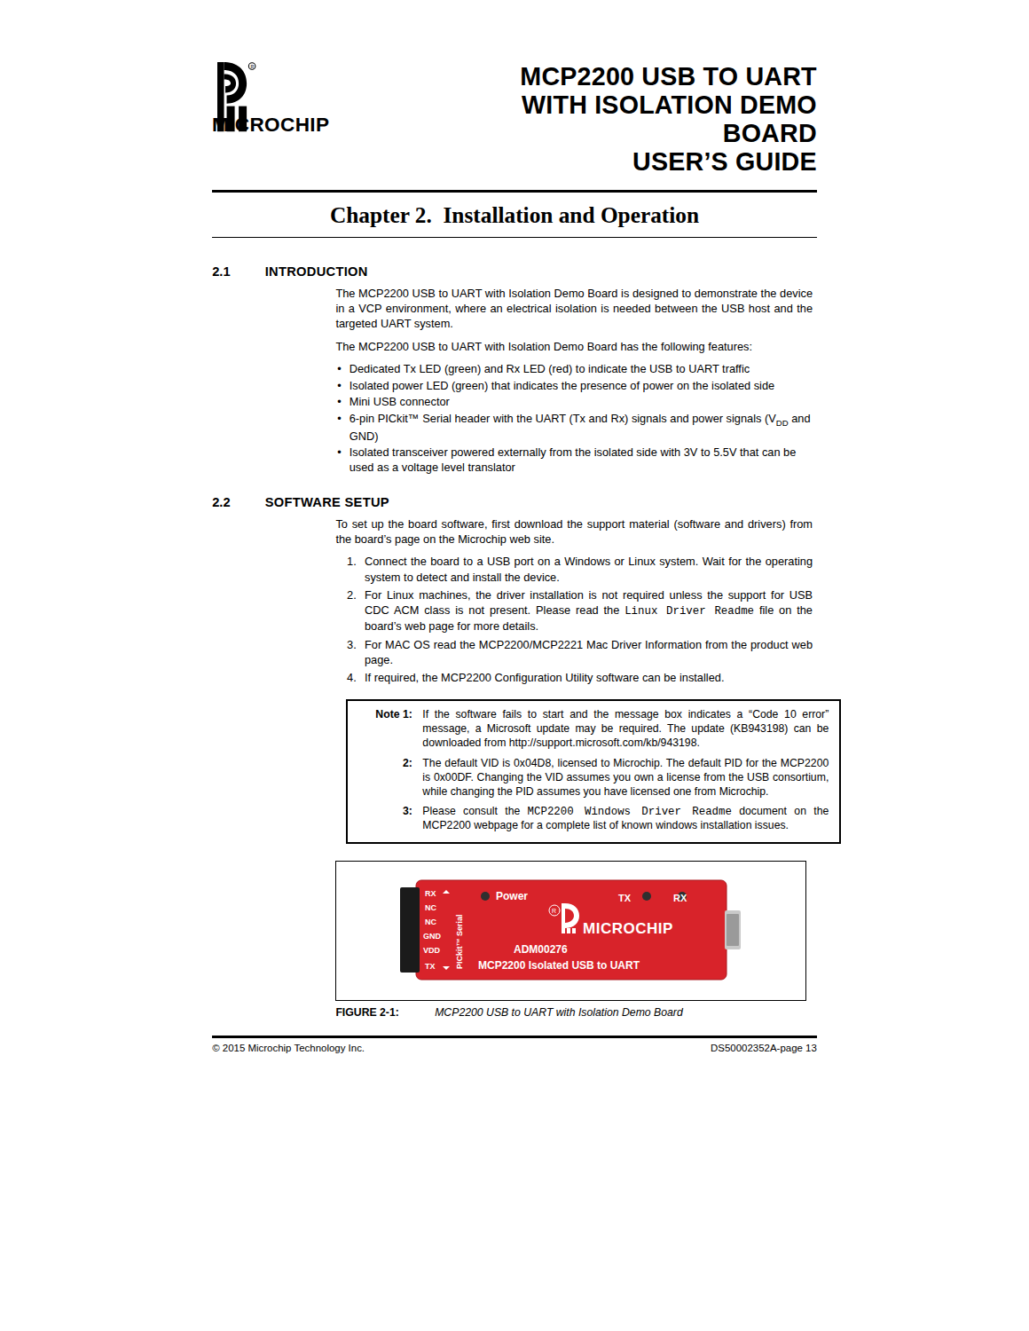R MICROCHIP
MCP2200 USB TO UART
WITH ISOLATION DEMO BOARD
USER’S GUIDE
Chapter 2. Installation and Operation
2.1
INTRODUCTION
The MCP2200 USB to UART with Isolation Demo Board is designed to demonstrate the device in a VCP environment, where an electrical isolation is needed between the USB host and the targeted UART system.
The MCP2200 USB to UART with Isolation Demo Board has the following features:
Dedicated Tx LED (green) and Rx LED (red) to indicate the USB to UART traffic
Isolated power LED (green) that indicates the presence of power on the isolated side
Mini USB connector
6-pin PICkit™ Serial header with the UART (Tx and Rx) signals and power signals (VDD and GND)
Isolated transceiver powered externally from the isolated side with 3V to 5.5V that can be used as a voltage level translator
2.2
SOFTWARE SETUP
To set up the board software, first download the support material (software and drivers) from the board’s page on the Microchip web site.
Connect the board to a USB port on a Windows or Linux system. Wait for the operating system to detect and install the device.
For Linux machines, the driver installation is not required unless the support for USB CDC ACM class is not present. Please read the Linux Driver Readme file on the board’s web page for more details.
For MAC OS read the MCP2200/MCP2221 Mac Driver Information from the product web page.
If required, the MCP2200 Configuration Utility software can be installed.
Note 1:
If the software fails to start and the message box indicates a “Code 10 error” message, a Microsoft update may be required. The update (KB943198) can be downloaded from http://support.microsoft.com/kb/943198.
2:
The default VID is 0x04D8, licensed to Microchip. The default PID for the MCP2200 is 0x00DF. Changing the VID assumes you own a license from the USB consortium, while changing the PID assumes you have licensed one from Microchip.
3:
Please consult the MCP2200 Windows Driver Readme document on the MCP2200 webpage for a complete list of known windows installation issues.
RX NC NC GND VDD TX PICkit™ Serial Power TX RX R MICROCHIP ADM00276 MCP2200 Isolated USB to UART
FIGURE 2-1: MCP2200 USB to UART with Isolation Demo Board
© 2015 Microchip Technology Inc.
DS50002352A-page 13